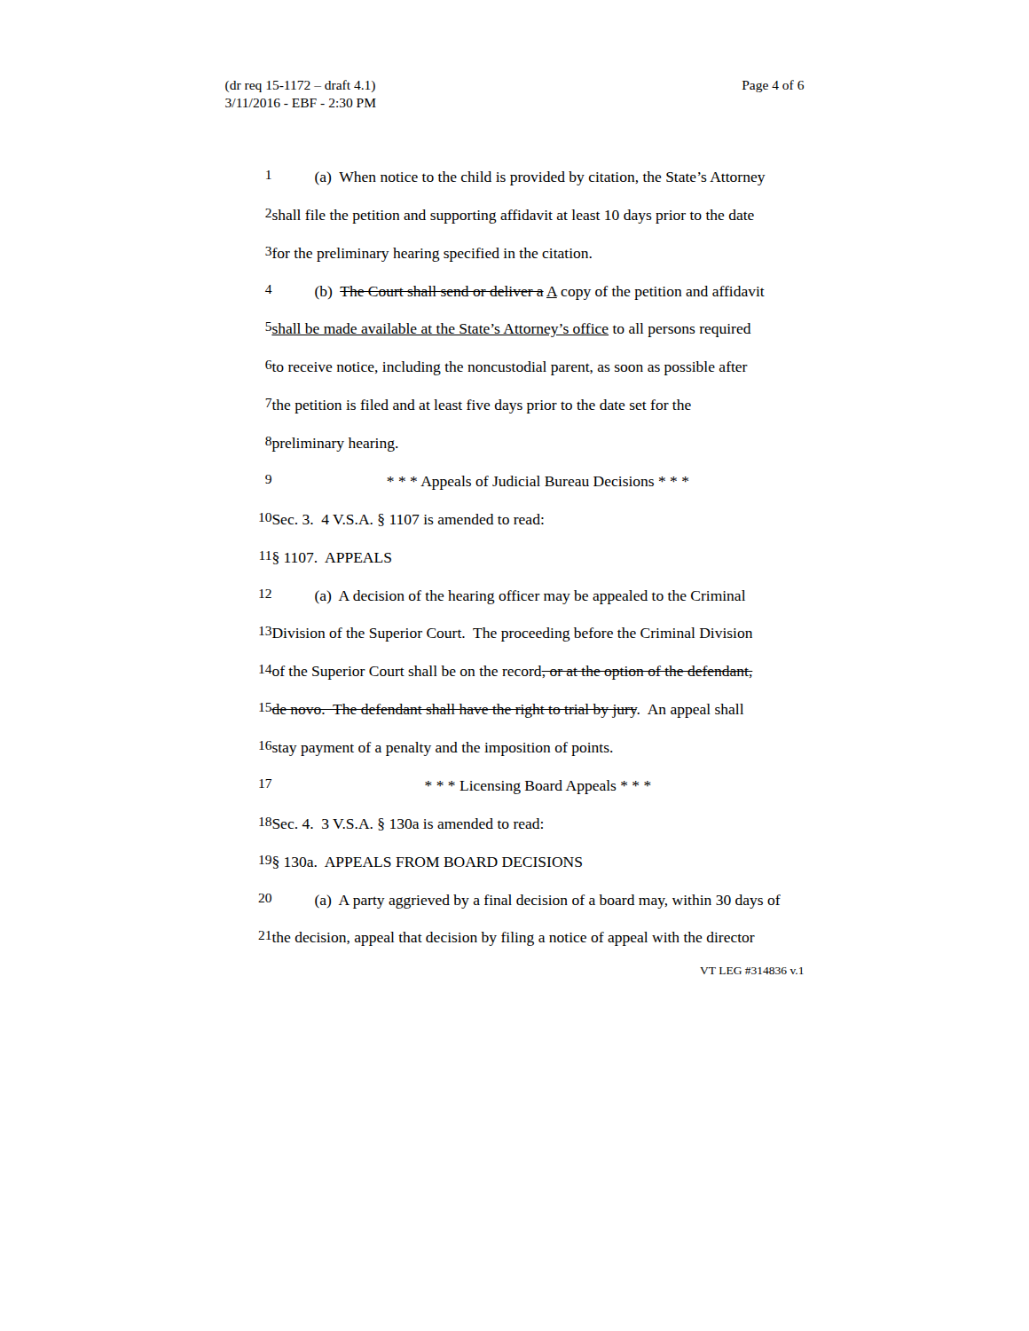(dr req 15-1172 – draft 4.1) 3/11/2016 - EBF - 2:30 PM
Page 4 of 6
| 1 | (a) When notice to the child is provided by citation, the State’s Attorney |
| 2 | shall file the petition and supporting affidavit at least 10 days prior to the date |
| 3 | for the preliminary hearing specified in the citation. |
| 4 | (b) The Court shall send or deliver a A copy of the petition and affidavit |
| 5 | shall be made available at the State’s Attorney’s office to all persons required |
| 6 | to receive notice, including the noncustodial parent, as soon as possible after |
| 7 | the petition is filed and at least five days prior to the date set for the |
| 8 | preliminary hearing. |
| 9 | * * * Appeals of Judicial Bureau Decisions * * * |
| 10 | Sec. 3. 4 V.S.A. § 1107 is amended to read: |
| 11 | § 1107. APPEALS |
| 12 | (a) A decision of the hearing officer may be appealed to the Criminal |
| 13 | Division of the Superior Court. The proceeding before the Criminal Division |
| 14 | of the Superior Court shall be on the record , or at the option of the defendant, |
| 15 | de novo. The defendant shall have the right to trial by jury . An appeal shall |
| 16 | stay payment of a penalty and the imposition of points. |
| 17 | * * * Licensing Board Appeals * * * |
| 18 | Sec. 4. 3 V.S.A. § 130a is amended to read: |
| 19 | § 130a. APPEALS FROM BOARD DECISIONS |
| 20 | (a) A party aggrieved by a final decision of a board may, within 30 days of |
| 21 | the decision, appeal that decision by filing a notice of appeal with the director |
VT LEG #314836 v.1